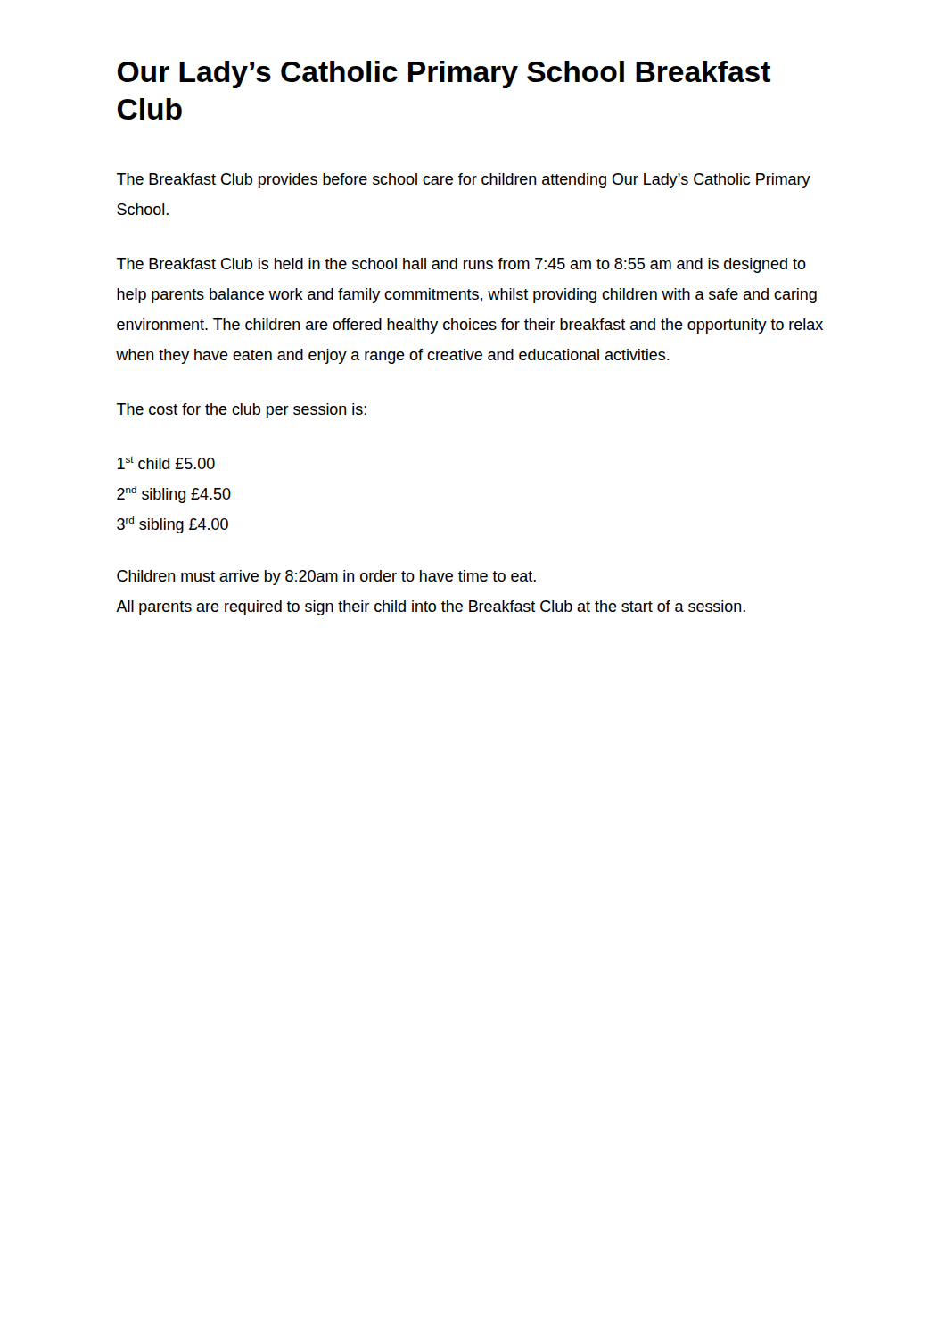Our Lady’s Catholic Primary School Breakfast Club
The Breakfast Club provides before school care for children attending Our Lady’s Catholic Primary School.
The Breakfast Club is held in the school hall and runs from 7:45 am to 8:55 am and is designed to help parents balance work and family commitments, whilst providing children with a safe and caring environment. The children are offered healthy choices for their breakfast and the opportunity to relax when they have eaten and enjoy a range of creative and educational activities.
The cost for the club per session is:
1st child £5.00
2nd sibling £4.50
3rd sibling £4.00
Children must arrive by 8:20am in order to have time to eat.
All parents are required to sign their child into the Breakfast Club at the start of a session.